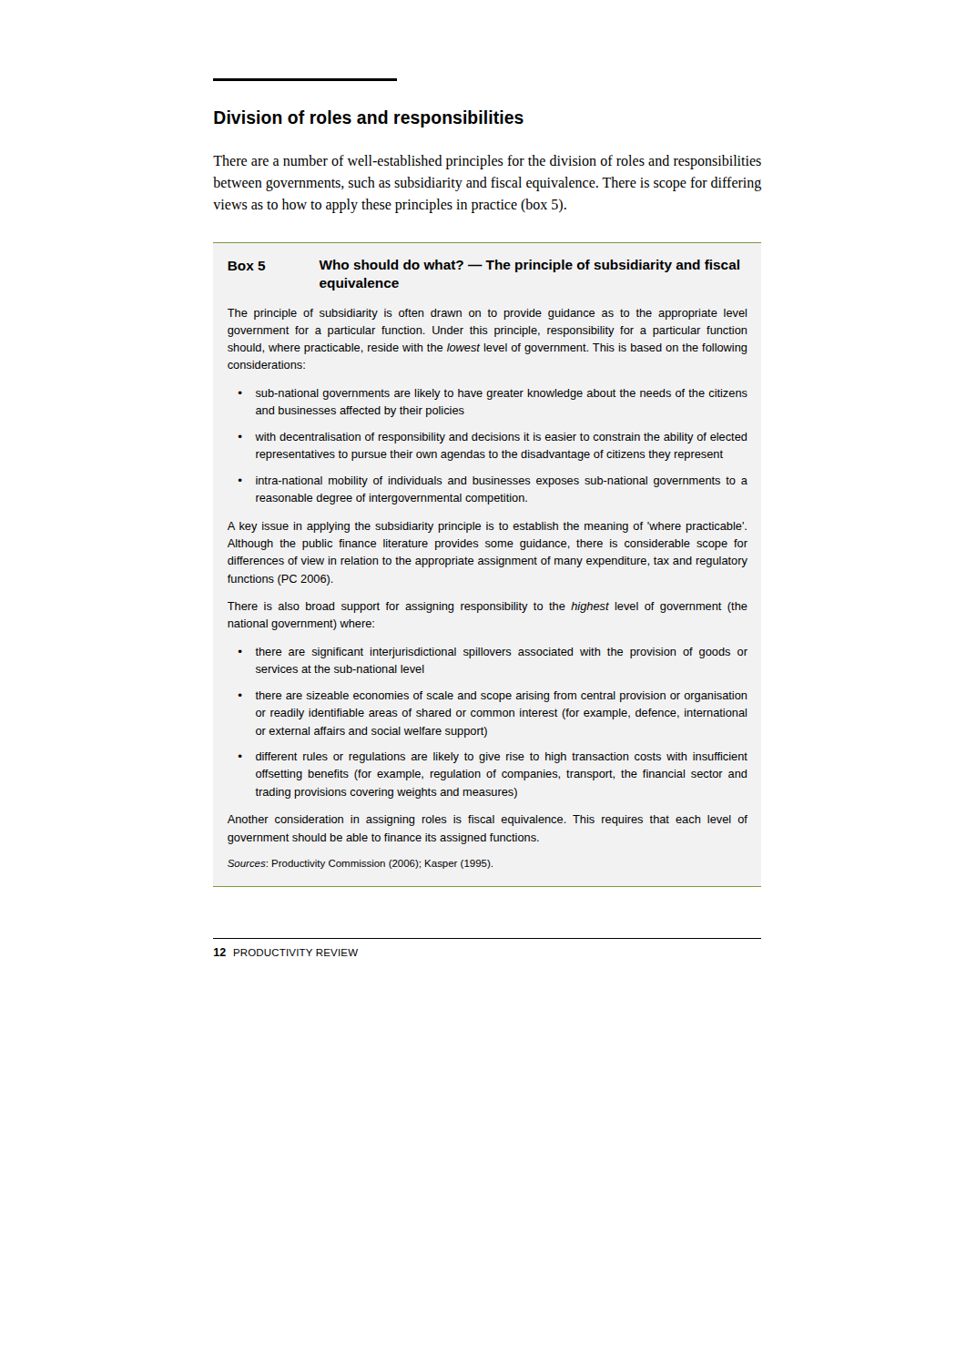Division of roles and responsibilities
There are a number of well-established principles for the division of roles and responsibilities between governments, such as subsidiarity and fiscal equivalence. There is scope for differing views as to how to apply these principles in practice (box 5).
Box 5
Who should do what? — The principle of subsidiarity and fiscal equivalence
The principle of subsidiarity is often drawn on to provide guidance as to the appropriate level government for a particular function. Under this principle, responsibility for a particular function should, where practicable, reside with the lowest level of government. This is based on the following considerations:
sub-national governments are likely to have greater knowledge about the needs of the citizens and businesses affected by their policies
with decentralisation of responsibility and decisions it is easier to constrain the ability of elected representatives to pursue their own agendas to the disadvantage of citizens they represent
intra-national mobility of individuals and businesses exposes sub-national governments to a reasonable degree of intergovernmental competition.
A key issue in applying the subsidiarity principle is to establish the meaning of 'where practicable'. Although the public finance literature provides some guidance, there is considerable scope for differences of view in relation to the appropriate assignment of many expenditure, tax and regulatory functions (PC 2006).
There is also broad support for assigning responsibility to the highest level of government (the national government) where:
there are significant interjurisdictional spillovers associated with the provision of goods or services at the sub-national level
there are sizeable economies of scale and scope arising from central provision or organisation or readily identifiable areas of shared or common interest (for example, defence, international or external affairs and social welfare support)
different rules or regulations are likely to give rise to high transaction costs with insufficient offsetting benefits (for example, regulation of companies, transport, the financial sector and trading provisions covering weights and measures)
Another consideration in assigning roles is fiscal equivalence. This requires that each level of government should be able to finance its assigned functions.
Sources: Productivity Commission (2006); Kasper (1995).
12 PRODUCTIVITY REVIEW